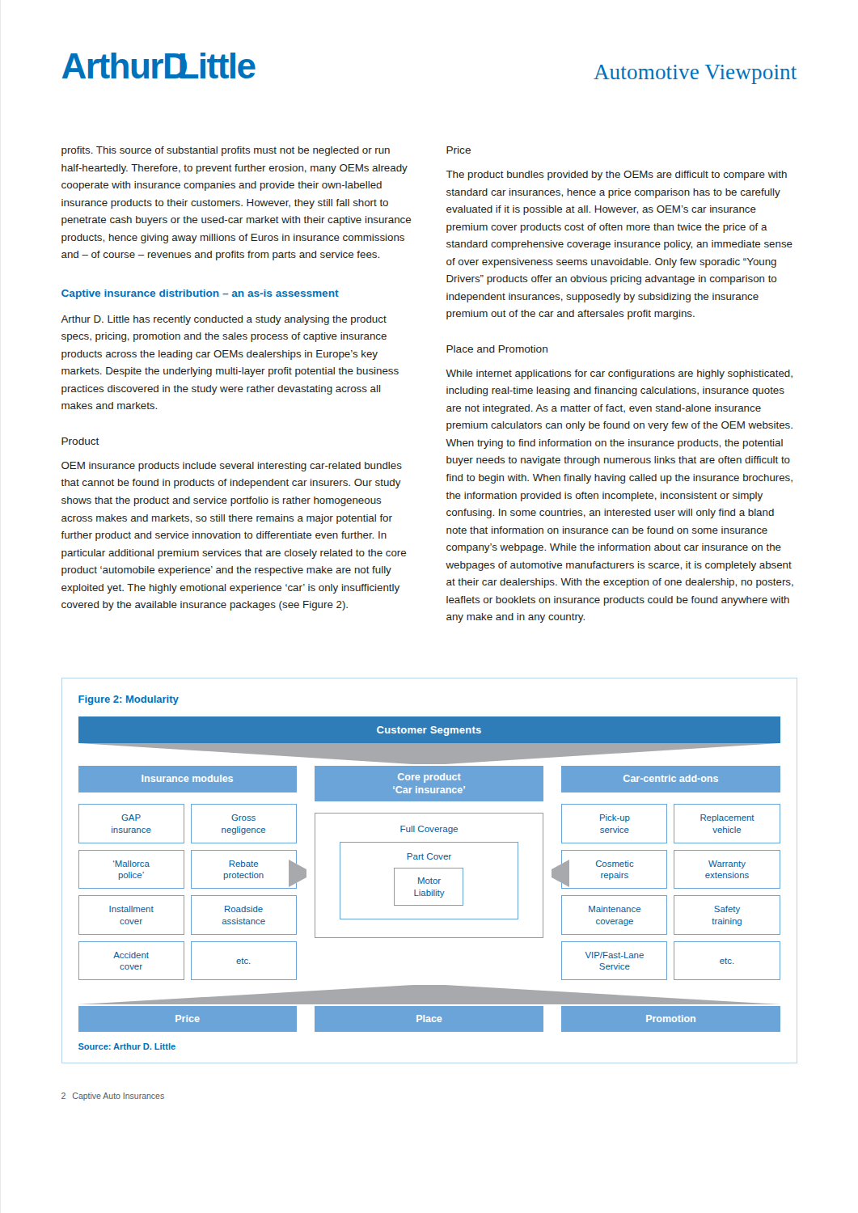ArthurDLittle
Automotive Viewpoint
profits. This source of substantial profits must not be neglected or run half-heartedly. Therefore, to prevent further erosion, many OEMs already cooperate with insurance companies and provide their own-labelled insurance products to their customers. However, they still fall short to penetrate cash buyers or the used-car market with their captive insurance products, hence giving away millions of Euros in insurance commissions and – of course – revenues and profits from parts and service fees.
Captive insurance distribution – an as-is assessment
Arthur D. Little has recently conducted a study analysing the product specs, pricing, promotion and the sales process of captive insurance products across the leading car OEMs dealerships in Europe’s key markets. Despite the underlying multi-layer profit potential the business practices discovered in the study were rather devastating across all makes and markets.
Product
OEM insurance products include several interesting car-related bundles that cannot be found in products of independent car insurers. Our study shows that the product and service portfolio is rather homogeneous across makes and markets, so still there remains a major potential for further product and service innovation to differentiate even further. In particular additional premium services that are closely related to the core product ‘automobile experience’ and the respective make are not fully exploited yet. The highly emotional experience ‘car’ is only insufficiently covered by the available insurance packages (see Figure 2).
Price
The product bundles provided by the OEMs are difficult to compare with standard car insurances, hence a price comparison has to be carefully evaluated if it is possible at all. However, as OEM’s car insurance premium cover products cost of often more than twice the price of a standard comprehensive coverage insurance policy, an immediate sense of over expensiveness seems unavoidable. Only few sporadic “Young Drivers” products offer an obvious pricing advantage in comparison to independent insurances, supposedly by subsidizing the insurance premium out of the car and aftersales profit margins.
Place and Promotion
While internet applications for car configurations are highly sophisticated, including real-time leasing and financing calculations, insurance quotes are not integrated. As a matter of fact, even stand-alone insurance premium calculators can only be found on very few of the OEM websites. When trying to find information on the insurance products, the potential buyer needs to navigate through numerous links that are often difficult to find to begin with. When finally having called up the insurance brochures, the information provided is often incomplete, inconsistent or simply confusing. In some countries, an interested user will only find a bland note that information on insurance can be found on some insurance company’s webpage. While the information about car insurance on the webpages of automotive manufacturers is scarce, it is completely absent at their car dealerships. With the exception of one dealership, no posters, leaflets or booklets on insurance products could be found anywhere with any make and in any country.
Figure 2: Modularity
Customer Segments
Insurance modules
GAP
insurance
Gross
negligence
‘Mallorca
police’
Rebate
protection
Installment
cover
Roadside
assistance
Accident
cover
etc.
Core product
‘Car insurance’
Full Coverage
Part Cover
Motor
Liability
Car-centric add-ons
Pick-up
service
Replacement
vehicle
Cosmetic
repairs
Warranty
extensions
Maintenance
coverage
Safety
training
VIP/Fast-Lane
Service
etc.
Price
Place
Promotion
Source: Arthur D. Little
2 Captive Auto Insurances